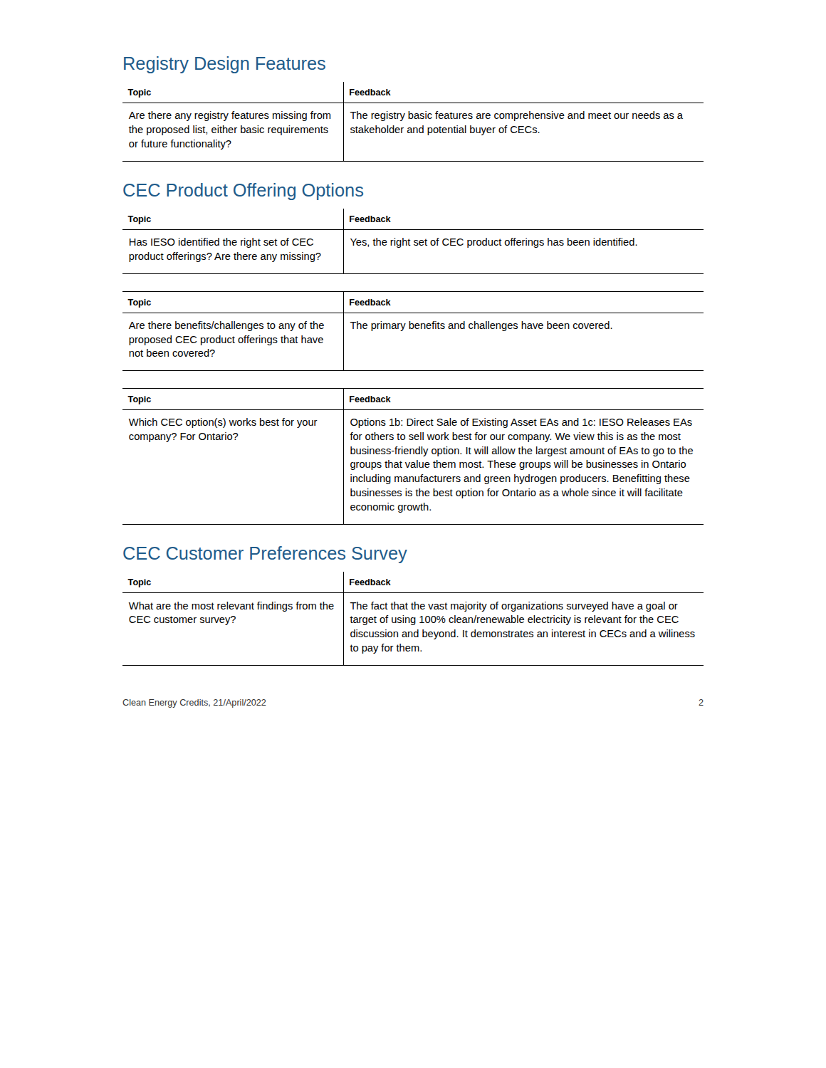Registry Design Features
| Topic | Feedback |
| --- | --- |
| Are there any registry features missing from the proposed list, either basic requirements or future functionality? | The registry basic features are comprehensive and meet our needs as a stakeholder and potential buyer of CECs. |
CEC Product Offering Options
| Topic | Feedback |
| --- | --- |
| Has IESO identified the right set of CEC product offerings? Are there any missing? | Yes, the right set of CEC product offerings has been identified. |
| Topic | Feedback |
| --- | --- |
| Are there benefits/challenges to any of the proposed CEC product offerings that have not been covered? | The primary benefits and challenges have been covered. |
| Topic | Feedback |
| --- | --- |
| Which CEC option(s) works best for your company? For Ontario? | Options 1b: Direct Sale of Existing Asset EAs and 1c: IESO Releases EAs for others to sell work best for our company. We view this is as the most business-friendly option. It will allow the largest amount of EAs to go to the groups that value them most. These groups will be businesses in Ontario including manufacturers and green hydrogen producers. Benefitting these businesses is the best option for Ontario as a whole since it will facilitate economic growth. |
CEC Customer Preferences Survey
| Topic | Feedback |
| --- | --- |
| What are the most relevant findings from the CEC customer survey? | The fact that the vast majority of organizations surveyed have a goal or target of using 100% clean/renewable electricity is relevant for the CEC discussion and beyond. It demonstrates an interest in CECs and a wiliness to pay for them. |
Clean Energy Credits, 21/April/2022 2